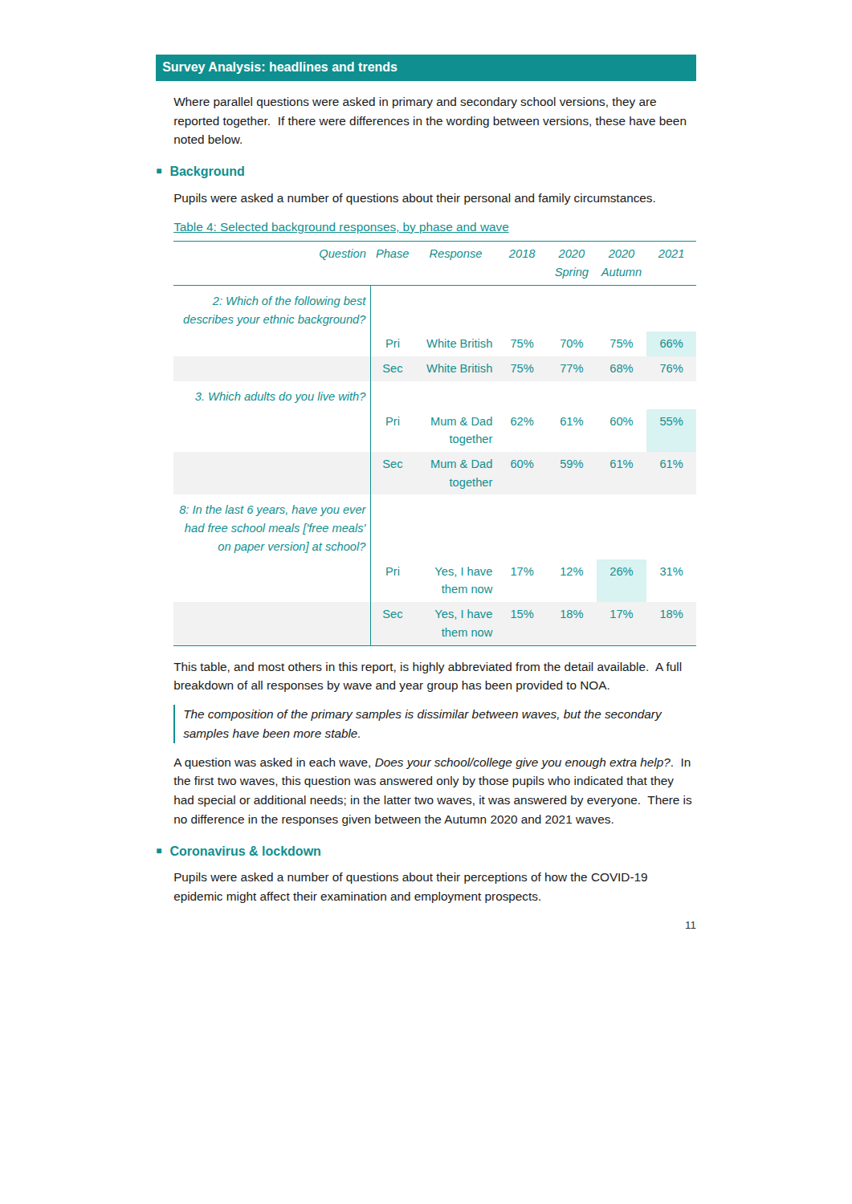Survey Analysis: headlines and trends
Where parallel questions were asked in primary and secondary school versions, they are reported together. If there were differences in the wording between versions, these have been noted below.
■Background
Pupils were asked a number of questions about their personal and family circumstances.
Table 4: Selected background responses, by phase and wave
| Question | Phase | Response | 2018 | 2020 Spring | 2020 Autumn | 2021 |
| --- | --- | --- | --- | --- | --- | --- |
| 2: Which of the following best describes your ethnic background? | | | | | | |
| | Pri | White British | 75% | 70% | 75% | 66% |
| | Sec | White British | 75% | 77% | 68% | 76% |
| 3. Which adults do you live with? | | | | | | |
| | Pri | Mum & Dad together | 62% | 61% | 60% | 55% |
| | Sec | Mum & Dad together | 60% | 59% | 61% | 61% |
| 8: In the last 6 years, have you ever had free school meals ['free meals' on paper version] at school? | | | | | | |
| | Pri | Yes, I have them now | 17% | 12% | 26% | 31% |
| | Sec | Yes, I have them now | 15% | 18% | 17% | 18% |
This table, and most others in this report, is highly abbreviated from the detail available. A full breakdown of all responses by wave and year group has been provided to NOA.
The composition of the primary samples is dissimilar between waves, but the secondary samples have been more stable.
A question was asked in each wave, Does your school/college give you enough extra help?. In the first two waves, this question was answered only by those pupils who indicated that they had special or additional needs; in the latter two waves, it was answered by everyone. There is no difference in the responses given between the Autumn 2020 and 2021 waves.
■Coronavirus & lockdown
Pupils were asked a number of questions about their perceptions of how the COVID-19 epidemic might affect their examination and employment prospects.
11